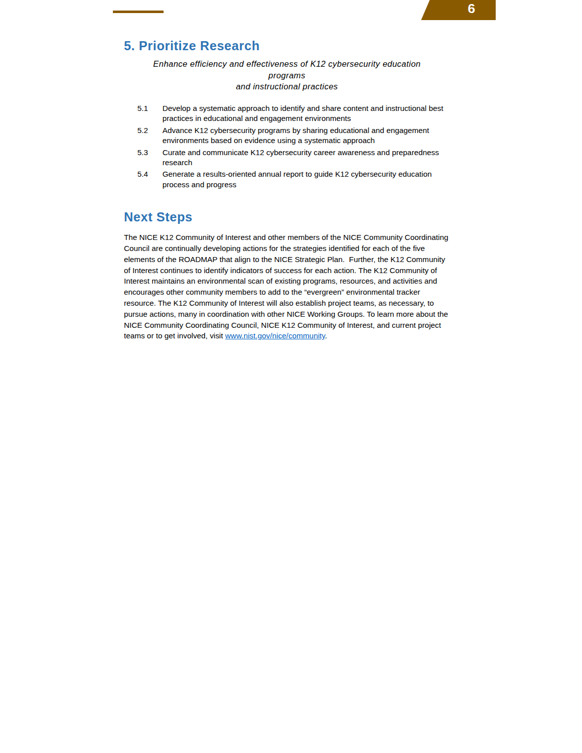6
5. Prioritize Research
Enhance efficiency and effectiveness of K12 cybersecurity education programs
and instructional practices
5.1 Develop a systematic approach to identify and share content and instructional best practices in educational and engagement environments
5.2 Advance K12 cybersecurity programs by sharing educational and engagement environments based on evidence using a systematic approach
5.3 Curate and communicate K12 cybersecurity career awareness and preparedness research
5.4 Generate a results-oriented annual report to guide K12 cybersecurity education process and progress
Next Steps
The NICE K12 Community of Interest and other members of the NICE Community Coordinating Council are continually developing actions for the strategies identified for each of the five elements of the ROADMAP that align to the NICE Strategic Plan. Further, the K12 Community of Interest continues to identify indicators of success for each action. The K12 Community of Interest maintains an environmental scan of existing programs, resources, and activities and encourages other community members to add to the “evergreen” environmental tracker resource. The K12 Community of Interest will also establish project teams, as necessary, to pursue actions, many in coordination with other NICE Working Groups. To learn more about the NICE Community Coordinating Council, NICE K12 Community of Interest, and current project teams or to get involved, visit www.nist.gov/nice/community.